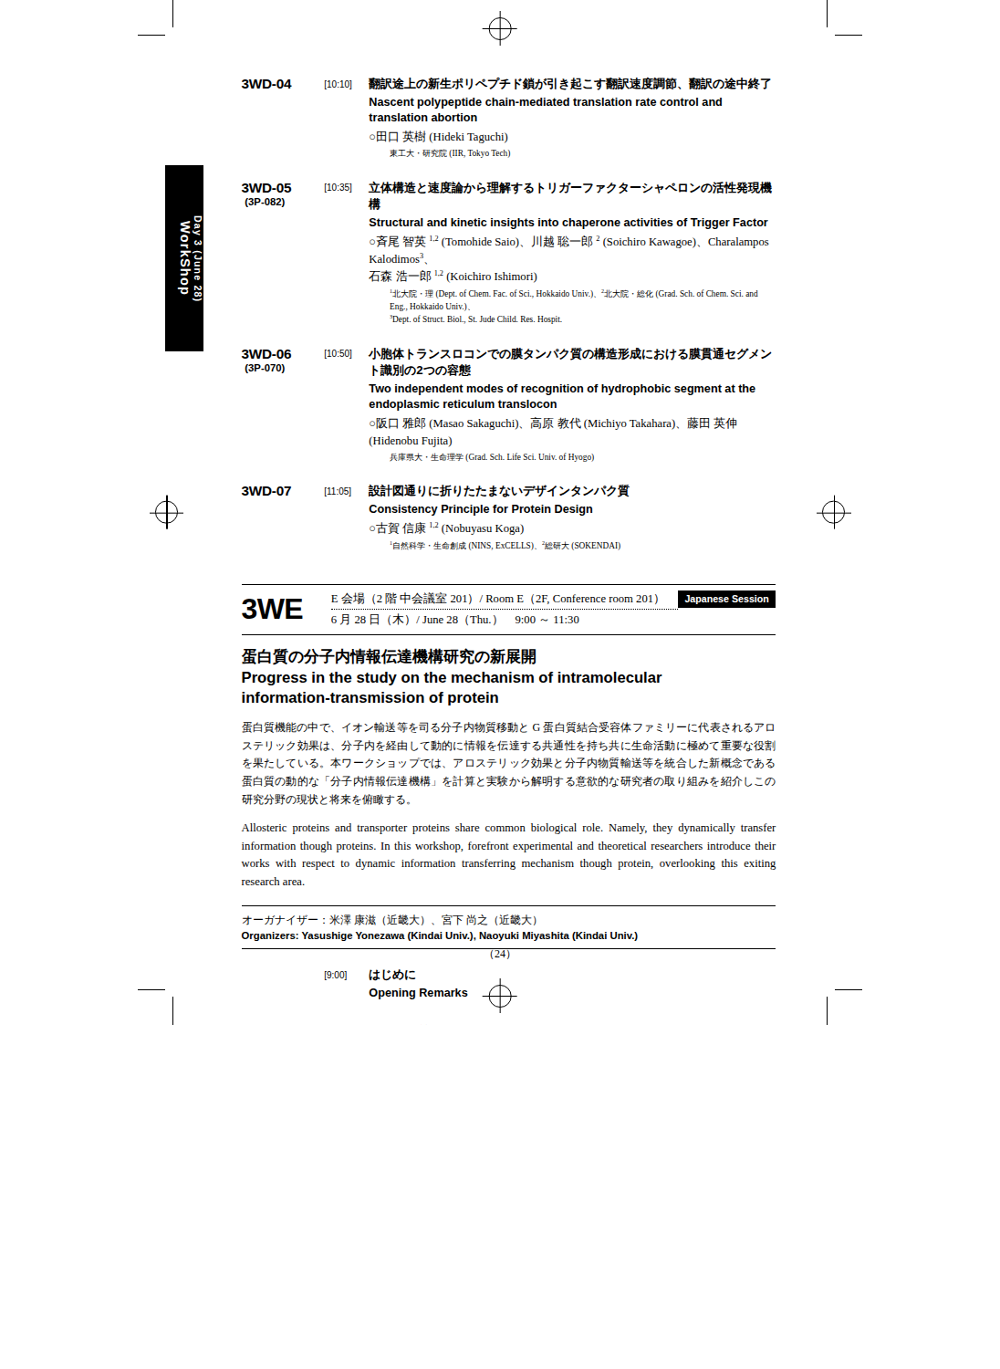Day 3 (June 28)
WorkShop
3WD-04
[10:10]
翻訳途上の新生ポリペプチド鎖が引き起こす翻訳速度調節、翻訳の途中終了
Nascent polypeptide chain-mediated translation rate control and translation abortion
○田口 英樹 (Hideki Taguchi)
東工大・研究院 (IIR, Tokyo Tech)
3WD-05
(3P-082)
[10:35]
立体構造と速度論から理解するトリガーファクターシャペロンの活性発現機構
Structural and kinetic insights into chaperone activities of Trigger Factor
○斉尾 智英 1,2 (Tomohide Saio)、川越 聡一郎 2 (Soichiro Kawagoe)、Charalampos Kalodimos3、
石森 浩一郎 1,2 (Koichiro Ishimori)
1北大院・理 (Dept. of Chem. Fac. of Sci., Hokkaido Univ.)、2北大院・総化 (Grad. Sch. of Chem. Sci. and Eng., Hokkaido Univ.)、
3Dept. of Struct. Biol., St. Jude Child. Res. Hospit.
3WD-06
(3P-070)
[10:50]
小胞体トランスロコンでの膜タンパク質の構造形成における膜貫通セグメント識別の2つの容態
Two independent modes of recognition of hydrophobic segment at the endoplasmic reticulum translocon
○阪口 雅郎 (Masao Sakaguchi)、高原 教代 (Michiyo Takahara)、藤田 英伸 (Hidenobu Fujita)
兵庫県大・生命理学 (Grad. Sch. Life Sci. Univ. of Hyogo)
3WD-07
[11:05]
設計図通りに折りたたまないデザインタンパク質
Consistency Principle for Protein Design
○古賀 信康 1,2 (Nobuyasu Koga)
1自然科学・生命創成 (NINS, ExCELLS)、2総研大 (SOKENDAI)
3WE
E 会場（2 階 中会議室 201）/ Room E（2F, Conference room 201）
6 月 28 日（木）/ June 28（Thu.）　9:00 ～ 11:30
Japanese Session
蛋白質の分子内情報伝達機構研究の新展開
Progress in the study on the mechanism of intramolecular
information-transmission of protein
蛋白質機能の中で、イオン輸送等を司る分子内物質移動と G 蛋白質結合受容体ファミリーに代表されるアロステリック効果は、分子内を経由して動的に情報を伝達する共通性を持ち共に生命活動に極めて重要な役割を果たしている。本ワークショップでは、アロステリック効果と分子内物質輸送等を統合した新概念である蛋白質の動的な「分子内情報伝達機構」を計算と実験から解明する意欲的な研究者の取り組みを紹介しこの研究分野の現状と将来を俯瞰する。
Allosteric proteins and transporter proteins share common biological role. Namely, they dynamically transfer information though proteins. In this workshop, forefront experimental and theoretical researchers introduce their works with respect to dynamic information transferring mechanism though protein, overlooking this exiting research area.
オーガナイザー：米澤 康滋（近畿大）、宮下 尚之（近畿大）
Organizers: Yasushige Yonezawa (Kindai Univ.), Naoyuki Miyashita (Kindai Univ.)
[9:00]
はじめに
Opening Remarks
3WE-01
[9:05]
タンパク質構造ダイナミクスの 5 次元解析
Novel analytical method for structural dynamics of proteins
○白木 琢磨 (Takuma Shiraki)
近大・生物理工 (BOST, Kindai Univ.)
（24）